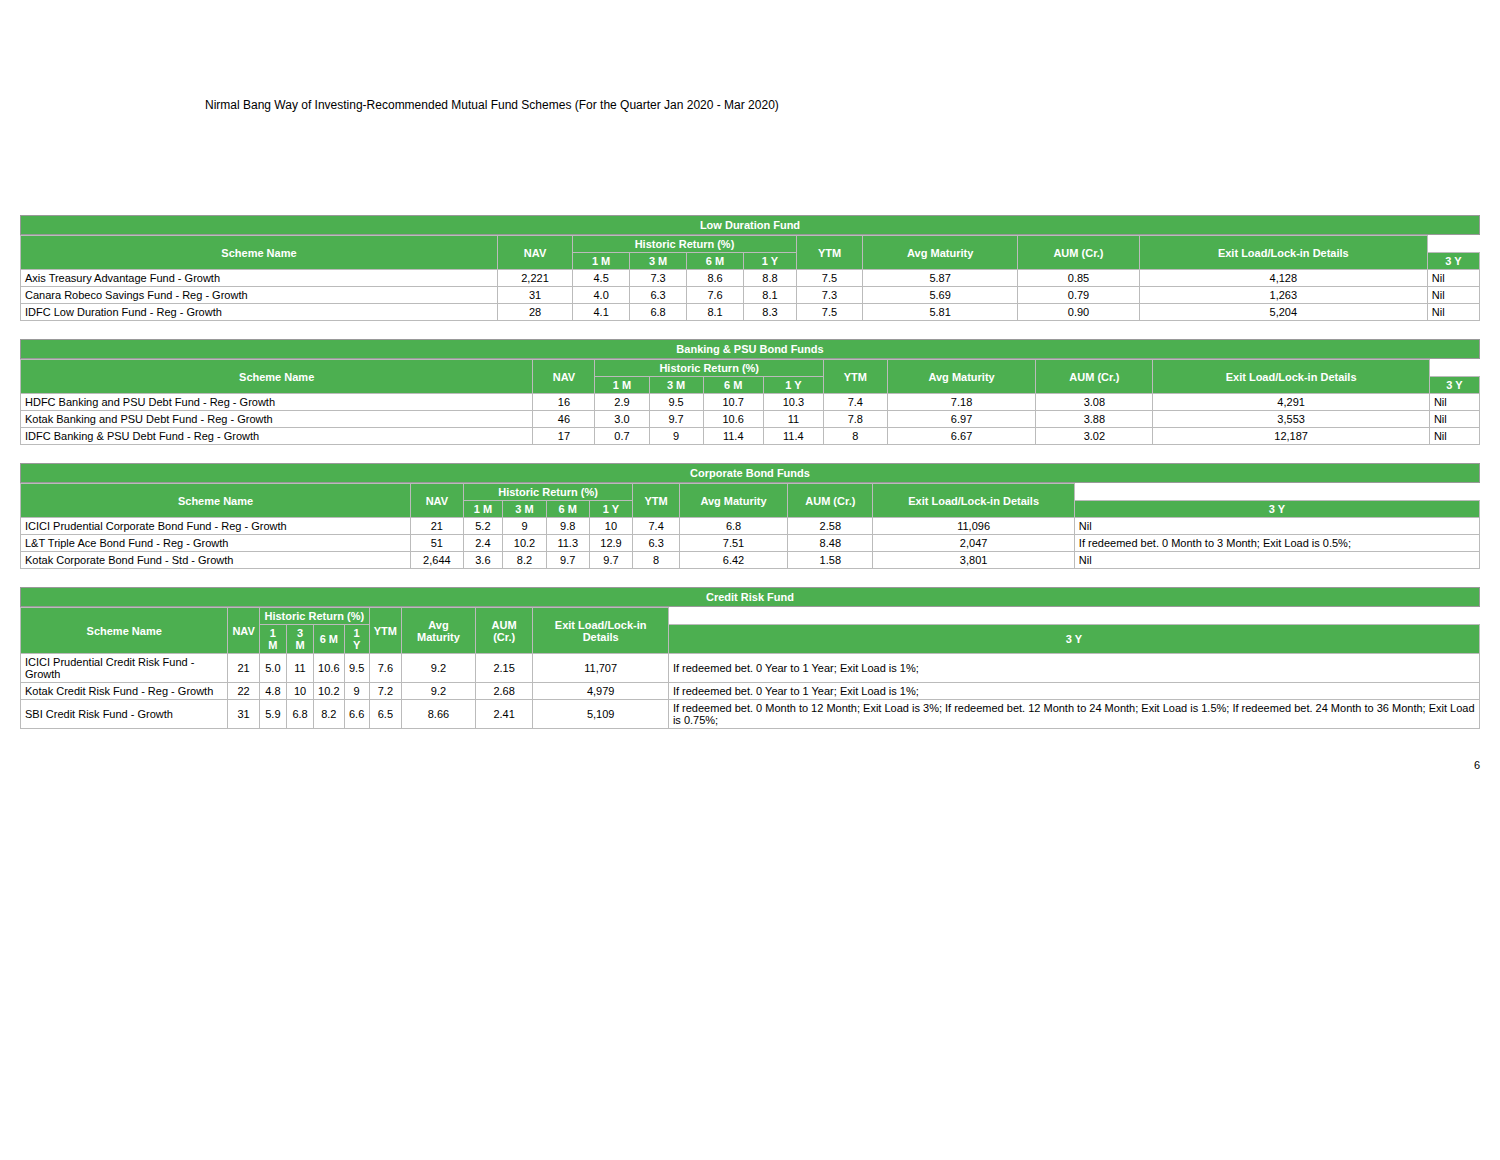Nirmal Bang Way of Investing-Recommended Mutual Fund Schemes (For the Quarter Jan 2020 - Mar 2020)
Low Duration Fund
| Scheme Name | NAV | Historic Return (%) | YTM | Avg Maturity | AUM (Cr.) | Exit Load/Lock-in Details |
| --- | --- | --- | --- | --- | --- | --- |
| 1 M | 3 M | 6 M | 1 Y | 3 Y |
| Axis Treasury Advantage Fund - Growth | 2,221 | 4.5 | 7.3 | 8.6 | 8.8 | 7.5 | 5.87 | 0.85 | 4,128 | Nil |
| Canara Robeco Savings Fund - Reg - Growth | 31 | 4.0 | 6.3 | 7.6 | 8.1 | 7.3 | 5.69 | 0.79 | 1,263 | Nil |
| IDFC Low Duration Fund - Reg - Growth | 28 | 4.1 | 6.8 | 8.1 | 8.3 | 7.5 | 5.81 | 0.90 | 5,204 | Nil |
Banking & PSU Bond Funds
| Scheme Name | NAV | Historic Return (%) | YTM | Avg Maturity | AUM (Cr.) | Exit Load/Lock-in Details |
| --- | --- | --- | --- | --- | --- | --- |
| 1 M | 3 M | 6 M | 1 Y | 3 Y |
| HDFC Banking and PSU Debt Fund - Reg - Growth | 16 | 2.9 | 9.5 | 10.7 | 10.3 | 7.4 | 7.18 | 3.08 | 4,291 | Nil |
| Kotak Banking and PSU Debt Fund - Reg - Growth | 46 | 3.0 | 9.7 | 10.6 | 11 | 7.8 | 6.97 | 3.88 | 3,553 | Nil |
| IDFC Banking & PSU Debt Fund - Reg - Growth | 17 | 0.7 | 9 | 11.4 | 11.4 | 8 | 6.67 | 3.02 | 12,187 | Nil |
Corporate Bond Funds
| Scheme Name | NAV | Historic Return (%) | YTM | Avg Maturity | AUM (Cr.) | Exit Load/Lock-in Details |
| --- | --- | --- | --- | --- | --- | --- |
| 1 M | 3 M | 6 M | 1 Y | 3 Y |
| ICICI Prudential Corporate Bond Fund - Reg - Growth | 21 | 5.2 | 9 | 9.8 | 10 | 7.4 | 6.8 | 2.58 | 11,096 | Nil |
| L&T Triple Ace Bond Fund - Reg - Growth | 51 | 2.4 | 10.2 | 11.3 | 12.9 | 6.3 | 7.51 | 8.48 | 2,047 | If redeemed bet. 0 Month to 3 Month; Exit Load is 0.5%; |
| Kotak Corporate Bond Fund - Std - Growth | 2,644 | 3.6 | 8.2 | 9.7 | 9.7 | 8 | 6.42 | 1.58 | 3,801 | Nil |
Credit Risk Fund
| Scheme Name | NAV | Historic Return (%) | YTM | Avg Maturity | AUM (Cr.) | Exit Load/Lock-in Details |
| --- | --- | --- | --- | --- | --- | --- |
| 1 M | 3 M | 6 M | 1 Y | 3 Y |
| ICICI Prudential Credit Risk Fund - Growth | 21 | 5.0 | 11 | 10.6 | 9.5 | 7.6 | 9.2 | 2.15 | 11,707 | If redeemed bet. 0 Year to 1 Year; Exit Load is 1%; |
| Kotak Credit Risk Fund - Reg - Growth | 22 | 4.8 | 10 | 10.2 | 9 | 7.2 | 9.2 | 2.68 | 4,979 | If redeemed bet. 0 Year to 1 Year; Exit Load is 1%; |
| SBI Credit Risk Fund - Growth | 31 | 5.9 | 6.8 | 8.2 | 6.6 | 6.5 | 8.66 | 2.41 | 5,109 | If redeemed bet. 0 Month to 12 Month; Exit Load is 3%; If redeemed bet. 12 Month to 24 Month; Exit Load is 1.5%; If redeemed bet. 24 Month to 36 Month; Exit Load is 0.75%; |
6